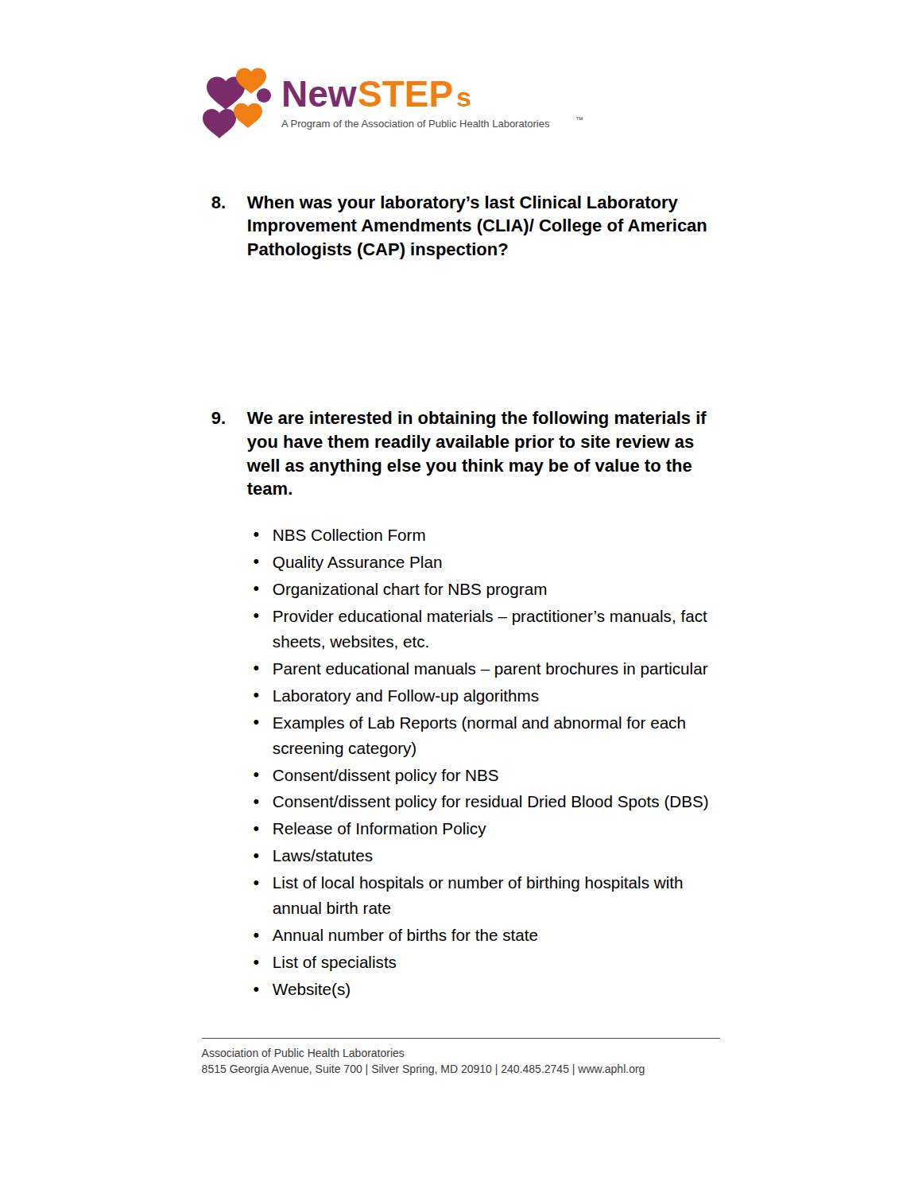New STEP s A Program of the Association of Public Health Laboratories ™
8. When was your laboratory’s last Clinical Laboratory Improvement Amendments (CLIA)/ College of American Pathologists (CAP) inspection?
9. We are interested in obtaining the following materials if you have them readily available prior to site review as well as anything else you think may be of value to the team.
NBS Collection Form
Quality Assurance Plan
Organizational chart for NBS program
Provider educational materials – practitioner’s manuals, fact sheets, websites, etc.
Parent educational manuals – parent brochures in particular
Laboratory and Follow-up algorithms
Examples of Lab Reports (normal and abnormal for each screening category)
Consent/dissent policy for NBS
Consent/dissent policy for residual Dried Blood Spots (DBS)
Release of Information Policy
Laws/statutes
List of local hospitals or number of birthing hospitals with annual birth rate
Annual number of births for the state
List of specialists
Website(s)
Association of Public Health Laboratories 8515 Georgia Avenue, Suite 700 | Silver Spring, MD 20910 | 240.485.2745 | www.aphl.org